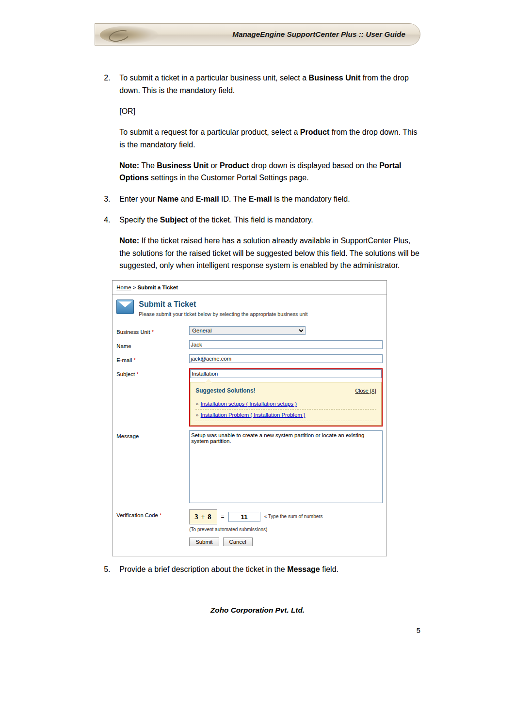ManageEngine SupportCenter Plus :: User Guide
2.
To submit a ticket in a particular business unit, select a Business Unit from the drop down. This is the mandatory field.
[OR]
To submit a request for a particular product, select a Product from the drop down. This is the mandatory field.
Note: The Business Unit or Product drop down is displayed based on the Portal Options settings in the Customer Portal Settings page.
3.
Enter your Name and E-mail ID. The E-mail is the mandatory field.
4.
Specify the Subject of the ticket. This field is mandatory.
Note: If the ticket raised here has a solution already available in SupportCenter Plus, the solutions for the raised ticket will be suggested below this field. The solutions will be suggested, only when intelligent response system is enabled by the administrator.
Home > Submit a Ticket
Submit a Ticket
Please submit your ticket below by selecting the appropriate business unit
Business Unit *
General
Name
E-mail *
Subject *
Suggested Solutions! Close [X]
»Installation setups ( Installation setups )
»Installation Problem ( Installation Problem )
Message
Setup was unable to create a new system partition or locate an existing system partition.
Verification Code *
3 + 8 = « Type the sum of numbers
(To prevent automated submissions)
Submit Cancel
5. Provide a brief description about the ticket in the Message field.
Zoho Corporation Pvt. Ltd.
5